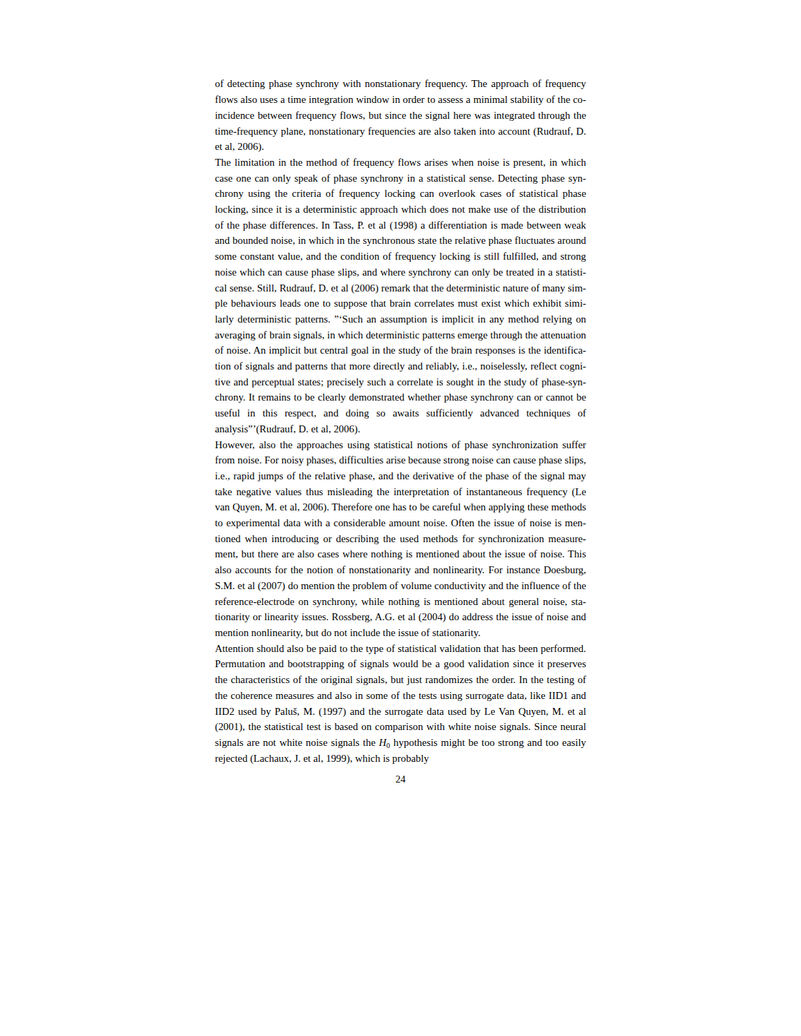of detecting phase synchrony with nonstationary frequency. The approach of frequency flows also uses a time integration window in order to assess a minimal stability of the coincidence between frequency flows, but since the signal here was integrated through the time-frequency plane, nonstationary frequencies are also taken into account (Rudrauf, D. et al, 2006).
The limitation in the method of frequency flows arises when noise is present, in which case one can only speak of phase synchrony in a statistical sense. Detecting phase synchrony using the criteria of frequency locking can overlook cases of statistical phase locking, since it is a deterministic approach which does not make use of the distribution of the phase differences. In Tass, P. et al (1998) a differentiation is made between weak and bounded noise, in which in the synchronous state the relative phase fluctuates around some constant value, and the condition of frequency locking is still fulfilled, and strong noise which can cause phase slips, and where synchrony can only be treated in a statistical sense. Still, Rudrauf, D. et al (2006) remark that the deterministic nature of many simple behaviours leads one to suppose that brain correlates must exist which exhibit similarly deterministic patterns. ”‘Such an assumption is implicit in any method relying on averaging of brain signals, in which deterministic patterns emerge through the attenuation of noise. An implicit but central goal in the study of the brain responses is the identification of signals and patterns that more directly and reliably, i.e., noiselessly, reflect cognitive and perceptual states; precisely such a correlate is sought in the study of phase-synchrony. It remains to be clearly demonstrated whether phase synchrony can or cannot be useful in this respect, and doing so awaits sufficiently advanced techniques of analysis”’(Rudrauf, D. et al, 2006).
However, also the approaches using statistical notions of phase synchronization suffer from noise. For noisy phases, difficulties arise because strong noise can cause phase slips, i.e., rapid jumps of the relative phase, and the derivative of the phase of the signal may take negative values thus misleading the interpretation of instantaneous frequency (Le van Quyen, M. et al, 2006). Therefore one has to be careful when applying these methods to experimental data with a considerable amount noise. Often the issue of noise is mentioned when introducing or describing the used methods for synchronization measurement, but there are also cases where nothing is mentioned about the issue of noise. This also accounts for the notion of nonstationarity and nonlinearity. For instance Doesburg, S.M. et al (2007) do mention the problem of volume conductivity and the influence of the reference-electrode on synchrony, while nothing is mentioned about general noise, stationarity or linearity issues. Rossberg, A.G. et al (2004) do address the issue of noise and mention nonlinearity, but do not include the issue of stationarity.
Attention should also be paid to the type of statistical validation that has been performed. Permutation and bootstrapping of signals would be a good validation since it preserves the characteristics of the original signals, but just randomizes the order. In the testing of the coherence measures and also in some of the tests using surrogate data, like IID1 and IID2 used by Paluš, M. (1997) and the surrogate data used by Le Van Quyen, M. et al (2001), the statistical test is based on comparison with white noise signals. Since neural signals are not white noise signals the H0 hypothesis might be too strong and too easily rejected (Lachaux, J. et al, 1999), which is probably
24